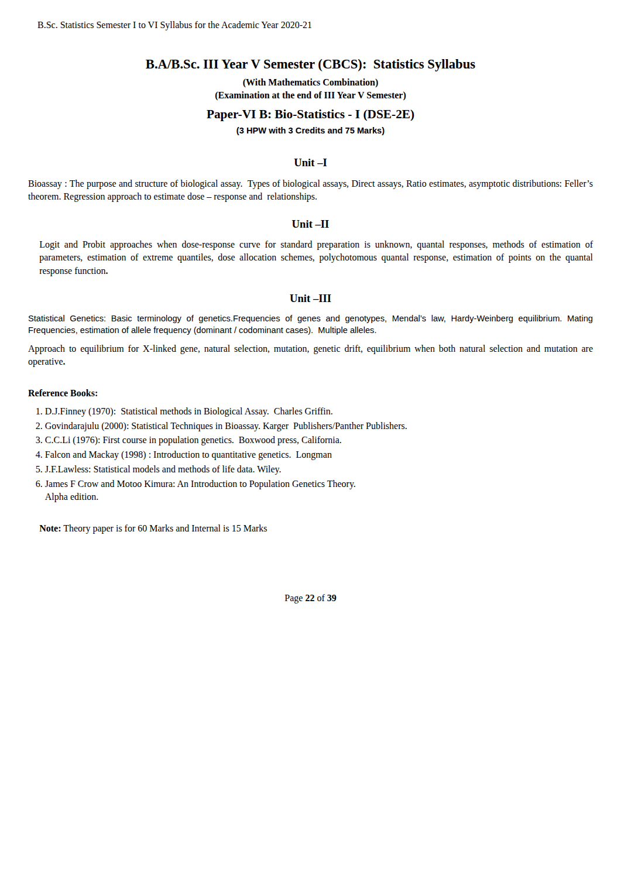B.Sc. Statistics Semester I to VI Syllabus for the Academic Year 2020-21
B.A/B.Sc. III Year V Semester (CBCS): Statistics Syllabus
(With Mathematics Combination)
(Examination at the end of III Year V Semester)
Paper-VI B: Bio-Statistics - I (DSE-2E)
(3 HPW with 3 Credits and 75 Marks)
Unit –I
Bioassay : The purpose and structure of biological assay. Types of biological assays, Direct assays, Ratio estimates, asymptotic distributions: Feller’s theorem. Regression approach to estimate dose – response and relationships.
Unit –II
Logit and Probit approaches when dose-response curve for standard preparation is unknown, quantal responses, methods of estimation of parameters, estimation of extreme quantiles, dose allocation schemes, polychotomous quantal response, estimation of points on the quantal response function.
Unit –III
Statistical Genetics: Basic terminology of genetics.Frequencies of genes and genotypes, Mendal’s law, Hardy-Weinberg equilibrium. Mating Frequencies, estimation of allele frequency (dominant / codominant cases). Multiple alleles.
Approach to equilibrium for X-linked gene, natural selection, mutation, genetic drift, equilibrium when both natural selection and mutation are operative.
Reference Books:
D.J.Finney (1970): Statistical methods in Biological Assay. Charles Griffin.
Govindarajulu (2000): Statistical Techniques in Bioassay. Karger Publishers/Panther Publishers.
C.C.Li (1976): First course in population genetics. Boxwood press, California.
Falcon and Mackay (1998) : Introduction to quantitative genetics. Longman
J.F.Lawless: Statistical models and methods of life data. Wiley.
James F Crow and Motoo Kimura: An Introduction to Population Genetics Theory.
Alpha edition.
Note: Theory paper is for 60 Marks and Internal is 15 Marks
Page 22 of 39